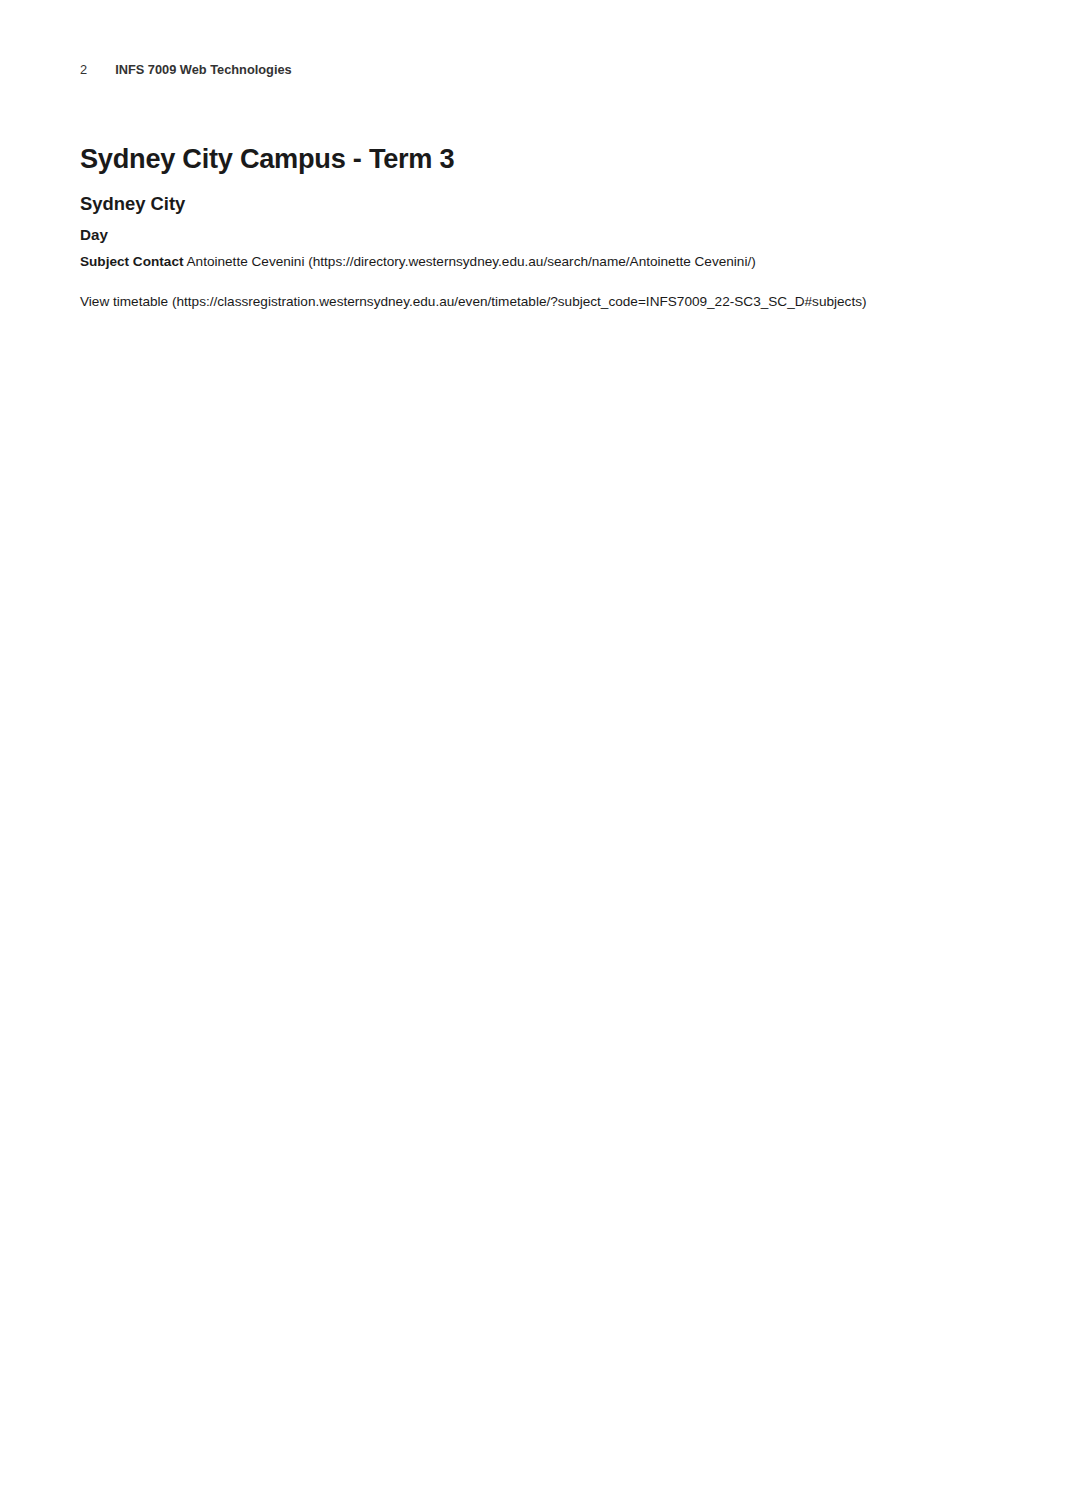2 INFS 7009 Web Technologies
Sydney City Campus - Term 3
Sydney City
Day
Subject Contact Antoinette Cevenini (https://directory.westernsydney.edu.au/search/name/Antoinette Cevenini/)
View timetable (https://classregistration.westernsydney.edu.au/even/timetable/?subject_code=INFS7009_22-SC3_SC_D#subjects)